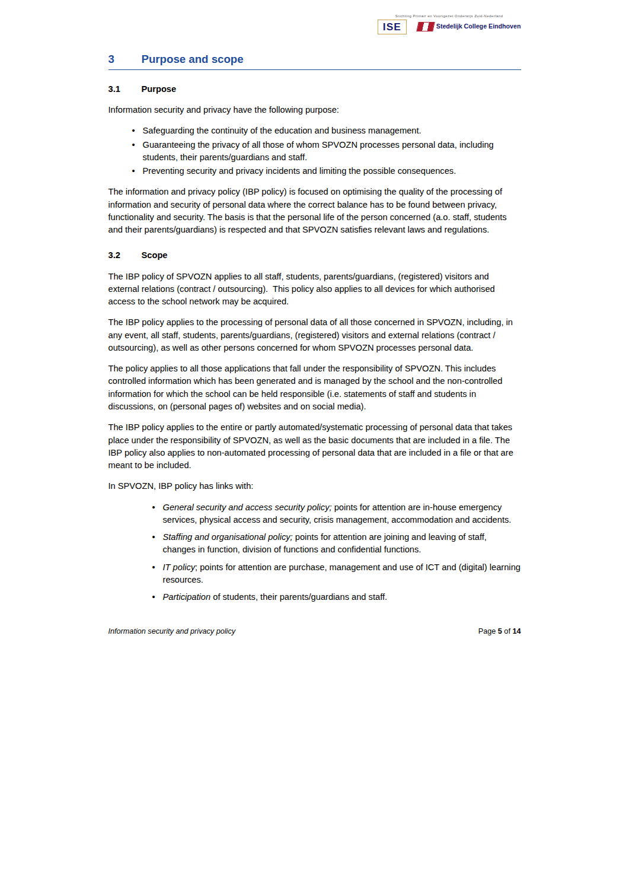Stichting Primair en Voortgezet Onderwijs Zuid-Nederland
ISE Stedelijk College Eindhoven
3 Purpose and scope
3.1 Purpose
Information security and privacy have the following purpose:
Safeguarding the continuity of the education and business management.
Guaranteeing the privacy of all those of whom SPVOZN processes personal data, including students, their parents/guardians and staff.
Preventing security and privacy incidents and limiting the possible consequences.
The information and privacy policy (IBP policy) is focused on optimising the quality of the processing of information and security of personal data where the correct balance has to be found between privacy, functionality and security. The basis is that the personal life of the person concerned (a.o. staff, students and their parents/guardians) is respected and that SPVOZN satisfies relevant laws and regulations.
3.2 Scope
The IBP policy of SPVOZN applies to all staff, students, parents/guardians, (registered) visitors and external relations (contract / outsourcing). This policy also applies to all devices for which authorised access to the school network may be acquired.
The IBP policy applies to the processing of personal data of all those concerned in SPVOZN, including, in any event, all staff, students, parents/guardians, (registered) visitors and external relations (contract / outsourcing), as well as other persons concerned for whom SPVOZN processes personal data.
The policy applies to all those applications that fall under the responsibility of SPVOZN. This includes controlled information which has been generated and is managed by the school and the non-controlled information for which the school can be held responsible (i.e. statements of staff and students in discussions, on (personal pages of) websites and on social media).
The IBP policy applies to the entire or partly automated/systematic processing of personal data that takes place under the responsibility of SPVOZN, as well as the basic documents that are included in a file. The IBP policy also applies to non-automated processing of personal data that are included in a file or that are meant to be included.
In SPVOZN, IBP policy has links with:
General security and access security policy; points for attention are in-house emergency services, physical access and security, crisis management, accommodation and accidents.
Staffing and organisational policy; points for attention are joining and leaving of staff, changes in function, division of functions and confidential functions.
IT policy; points for attention are purchase, management and use of ICT and (digital) learning resources.
Participation of students, their parents/guardians and staff.
Information security and privacy policy Page 5 of 14